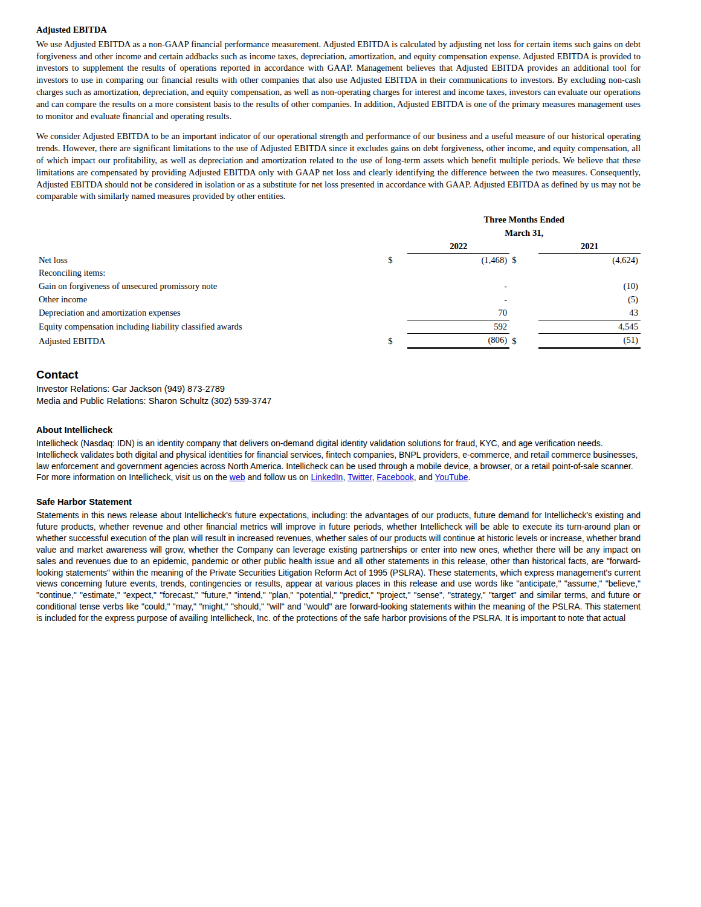Adjusted EBITDA
We use Adjusted EBITDA as a non-GAAP financial performance measurement. Adjusted EBITDA is calculated by adjusting net loss for certain items such gains on debt forgiveness and other income and certain addbacks such as income taxes, depreciation, amortization, and equity compensation expense. Adjusted EBITDA is provided to investors to supplement the results of operations reported in accordance with GAAP. Management believes that Adjusted EBITDA provides an additional tool for investors to use in comparing our financial results with other companies that also use Adjusted EBITDA in their communications to investors. By excluding non-cash charges such as amortization, depreciation, and equity compensation, as well as non-operating charges for interest and income taxes, investors can evaluate our operations and can compare the results on a more consistent basis to the results of other companies. In addition, Adjusted EBITDA is one of the primary measures management uses to monitor and evaluate financial and operating results.
We consider Adjusted EBITDA to be an important indicator of our operational strength and performance of our business and a useful measure of our historical operating trends. However, there are significant limitations to the use of Adjusted EBITDA since it excludes gains on debt forgiveness, other income, and equity compensation, all of which impact our profitability, as well as depreciation and amortization related to the use of long-term assets which benefit multiple periods. We believe that these limitations are compensated by providing Adjusted EBITDA only with GAAP net loss and clearly identifying the difference between the two measures. Consequently, Adjusted EBITDA should not be considered in isolation or as a substitute for net loss presented in accordance with GAAP. Adjusted EBITDA as defined by us may not be comparable with similarly named measures provided by other entities.
| | | Three Months Ended |
| | | March 31, |
| | | 2022 | | 2021 |
| Net loss | $ | (1,468) | $ | (4,624) |
| Reconciling items: | | | | |
| Gain on forgiveness of unsecured promissory note | | - | | (10) |
| Other income | | - | | (5) |
| Depreciation and amortization expenses | | 70 | | 43 |
| Equity compensation including liability classified awards | | 592 | | 4,545 |
| Adjusted EBITDA | $ | (806) | $ | (51) |
Contact
Investor Relations: Gar Jackson (949) 873-2789
Media and Public Relations: Sharon Schultz (302) 539-3747
About Intellicheck
Intellicheck (Nasdaq: IDN) is an identity company that delivers on-demand digital identity validation solutions for fraud, KYC, and age verification needs. Intellicheck validates both digital and physical identities for financial services, fintech companies, BNPL providers, e-commerce, and retail commerce businesses, law enforcement and government agencies across North America. Intellicheck can be used through a mobile device, a browser, or a retail point-of-sale scanner. For more information on Intellicheck, visit us on the web and follow us on LinkedIn, Twitter, Facebook, and YouTube.
Safe Harbor Statement
Statements in this news release about Intellicheck's future expectations, including: the advantages of our products, future demand for Intellicheck's existing and future products, whether revenue and other financial metrics will improve in future periods, whether Intellicheck will be able to execute its turn-around plan or whether successful execution of the plan will result in increased revenues, whether sales of our products will continue at historic levels or increase, whether brand value and market awareness will grow, whether the Company can leverage existing partnerships or enter into new ones, whether there will be any impact on sales and revenues due to an epidemic, pandemic or other public health issue and all other statements in this release, other than historical facts, are "forward-looking statements" within the meaning of the Private Securities Litigation Reform Act of 1995 (PSLRA). These statements, which express management's current views concerning future events, trends, contingencies or results, appear at various places in this release and use words like "anticipate," "assume," "believe," "continue," "estimate," "expect," "forecast," "future," "intend," "plan," "potential," "predict," "project," "sense", "strategy," "target" and similar terms, and future or conditional tense verbs like "could," "may," "might," "should," "will" and "would" are forward-looking statements within the meaning of the PSLRA. This statement is included for the express purpose of availing Intellicheck, Inc. of the protections of the safe harbor provisions of the PSLRA. It is important to note that actual